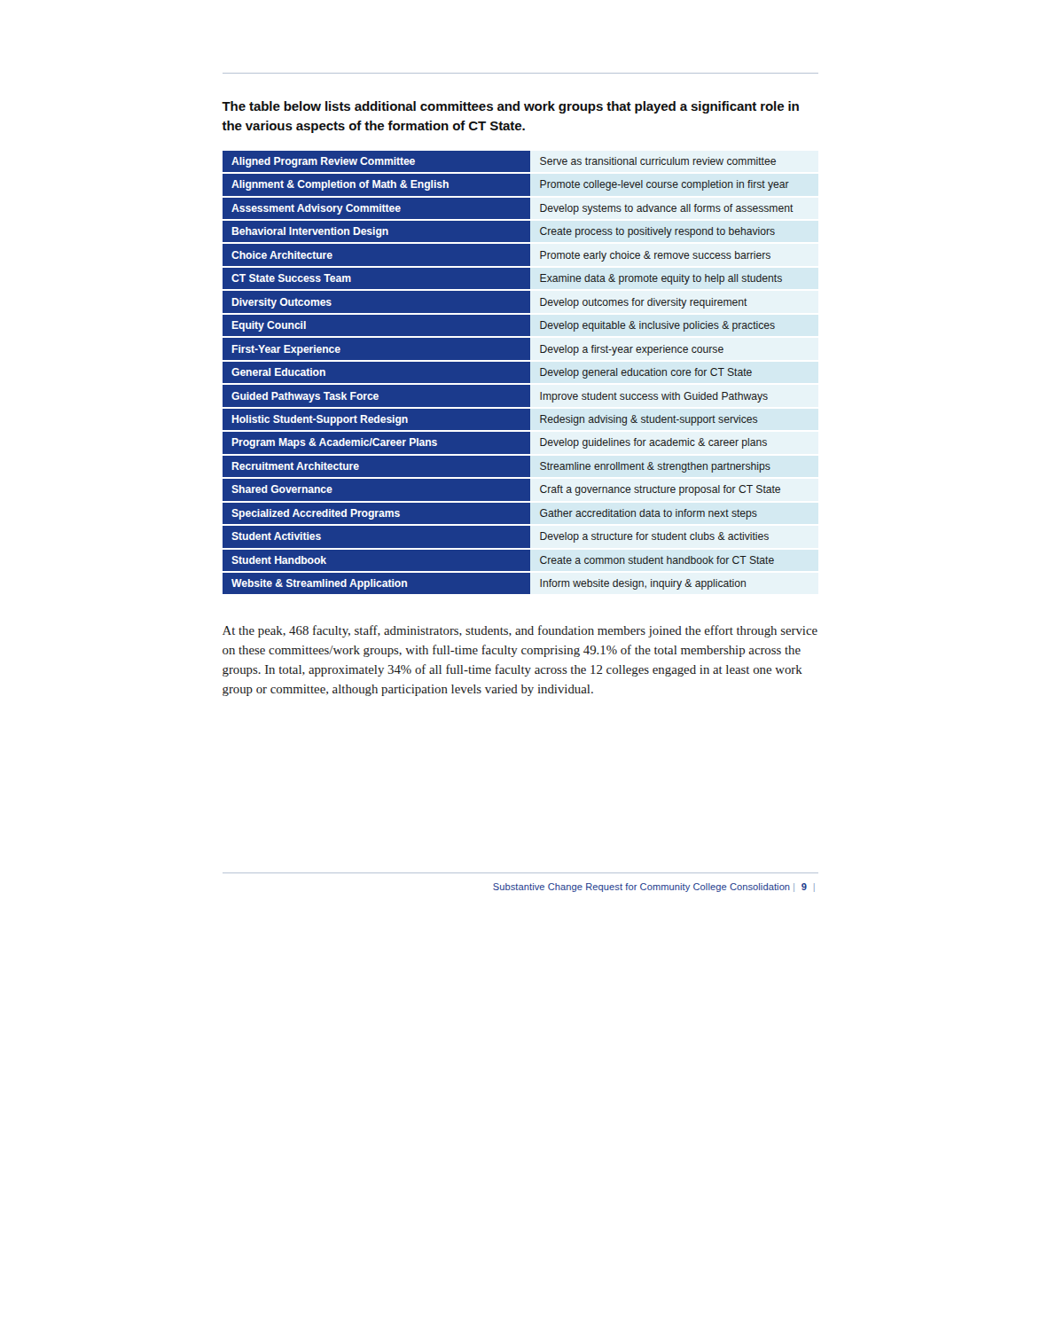The table below lists additional committees and work groups that played a significant role in the various aspects of the formation of CT State.
| Aligned Program Review Committee | Serve as transitional curriculum review committee |
| Alignment & Completion of Math & English | Promote college-level course completion in first year |
| Assessment Advisory Committee | Develop systems to advance all forms of assessment |
| Behavioral Intervention Design | Create process to positively respond to behaviors |
| Choice Architecture | Promote early choice & remove success barriers |
| CT State Success Team | Examine data & promote equity to help all students |
| Diversity Outcomes | Develop outcomes for diversity requirement |
| Equity Council | Develop equitable & inclusive policies & practices |
| First-Year Experience | Develop a first-year experience course |
| General Education | Develop general education core for CT State |
| Guided Pathways Task Force | Improve student success with Guided Pathways |
| Holistic Student-Support Redesign | Redesign advising & student-support services |
| Program Maps & Academic/Career Plans | Develop guidelines for academic & career plans |
| Recruitment Architecture | Streamline enrollment & strengthen partnerships |
| Shared Governance | Craft a governance structure proposal for CT State |
| Specialized Accredited Programs | Gather accreditation data to inform next steps |
| Student Activities | Develop a structure for student clubs & activities |
| Student Handbook | Create a common student handbook for CT State |
| Website & Streamlined Application | Inform website design, inquiry & application |
At the peak, 468 faculty, staff, administrators, students, and foundation members joined the effort through service on these committees/work groups, with full-time faculty comprising 49.1% of the total membership across the groups. In total, approximately 34% of all full-time faculty across the 12 colleges engaged in at least one work group or committee, although participation levels varied by individual.
Substantive Change Request for Community College Consolidation|9|